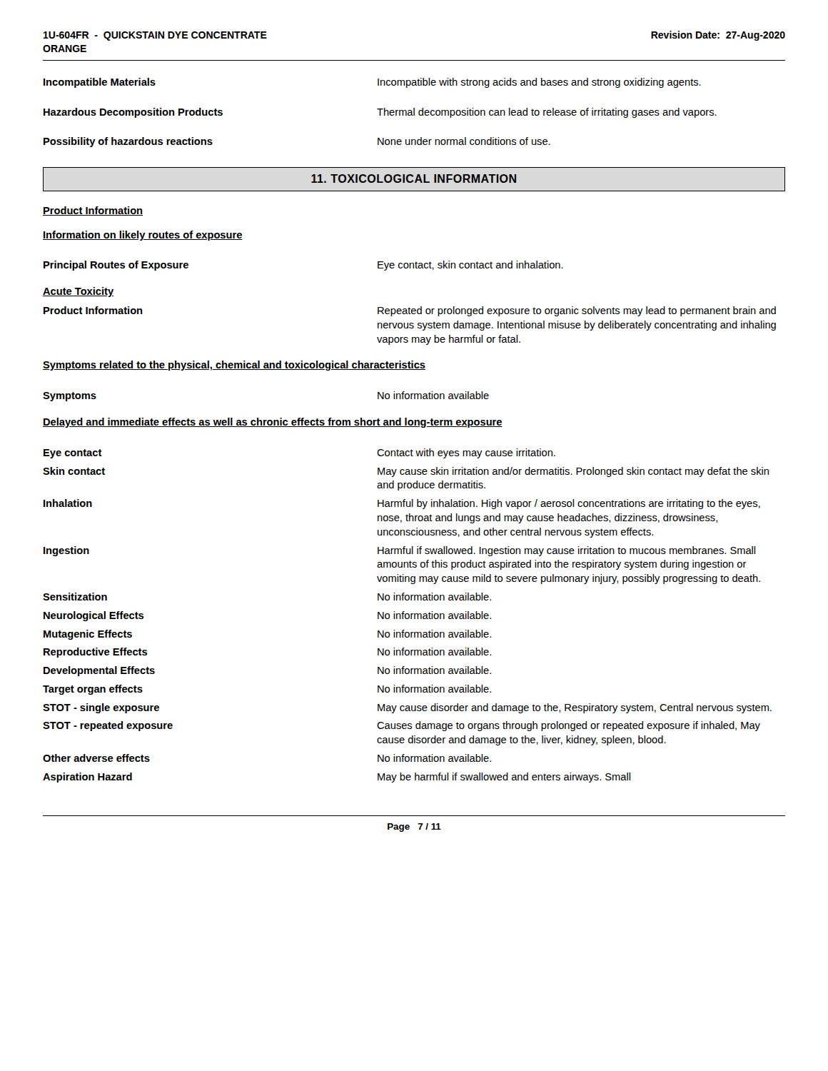1U-604FR - QUICKSTAIN DYE CONCENTRATE
ORANGE
Revision Date: 27-Aug-2020
| Incompatible Materials | Incompatible with strong acids and bases and strong oxidizing agents. |
| Hazardous Decomposition Products | Thermal decomposition can lead to release of irritating gases and vapors. |
| Possibility of hazardous reactions | None under normal conditions of use. |
11. TOXICOLOGICAL INFORMATION
Product Information
Information on likely routes of exposure
| Principal Routes of Exposure | Eye contact, skin contact and inhalation. |
Acute Toxicity
| Product Information | Repeated or prolonged exposure to organic solvents may lead to permanent brain and nervous system damage. Intentional misuse by deliberately concentrating and inhaling vapors may be harmful or fatal. |
Symptoms related to the physical, chemical and toxicological characteristics
| Symptoms | No information available |
Delayed and immediate effects as well as chronic effects from short and long-term exposure
| Eye contact | Contact with eyes may cause irritation. |
| Skin contact | May cause skin irritation and/or dermatitis. Prolonged skin contact may defat the skin and produce dermatitis. |
| Inhalation | Harmful by inhalation. High vapor / aerosol concentrations are irritating to the eyes, nose, throat and lungs and may cause headaches, dizziness, drowsiness, unconsciousness, and other central nervous system effects. |
| Ingestion | Harmful if swallowed. Ingestion may cause irritation to mucous membranes. Small amounts of this product aspirated into the respiratory system during ingestion or vomiting may cause mild to severe pulmonary injury, possibly progressing to death. |
| Sensitization | No information available. |
| Neurological Effects | No information available. |
| Mutagenic Effects | No information available. |
| Reproductive Effects | No information available. |
| Developmental Effects | No information available. |
| Target organ effects | No information available. |
| STOT - single exposure | May cause disorder and damage to the, Respiratory system, Central nervous system. |
| STOT - repeated exposure | Causes damage to organs through prolonged or repeated exposure if inhaled, May cause disorder and damage to the, liver, kidney, spleen, blood. |
| Other adverse effects | No information available. |
| Aspiration Hazard | May be harmful if swallowed and enters airways. Small |
Page 7 / 11